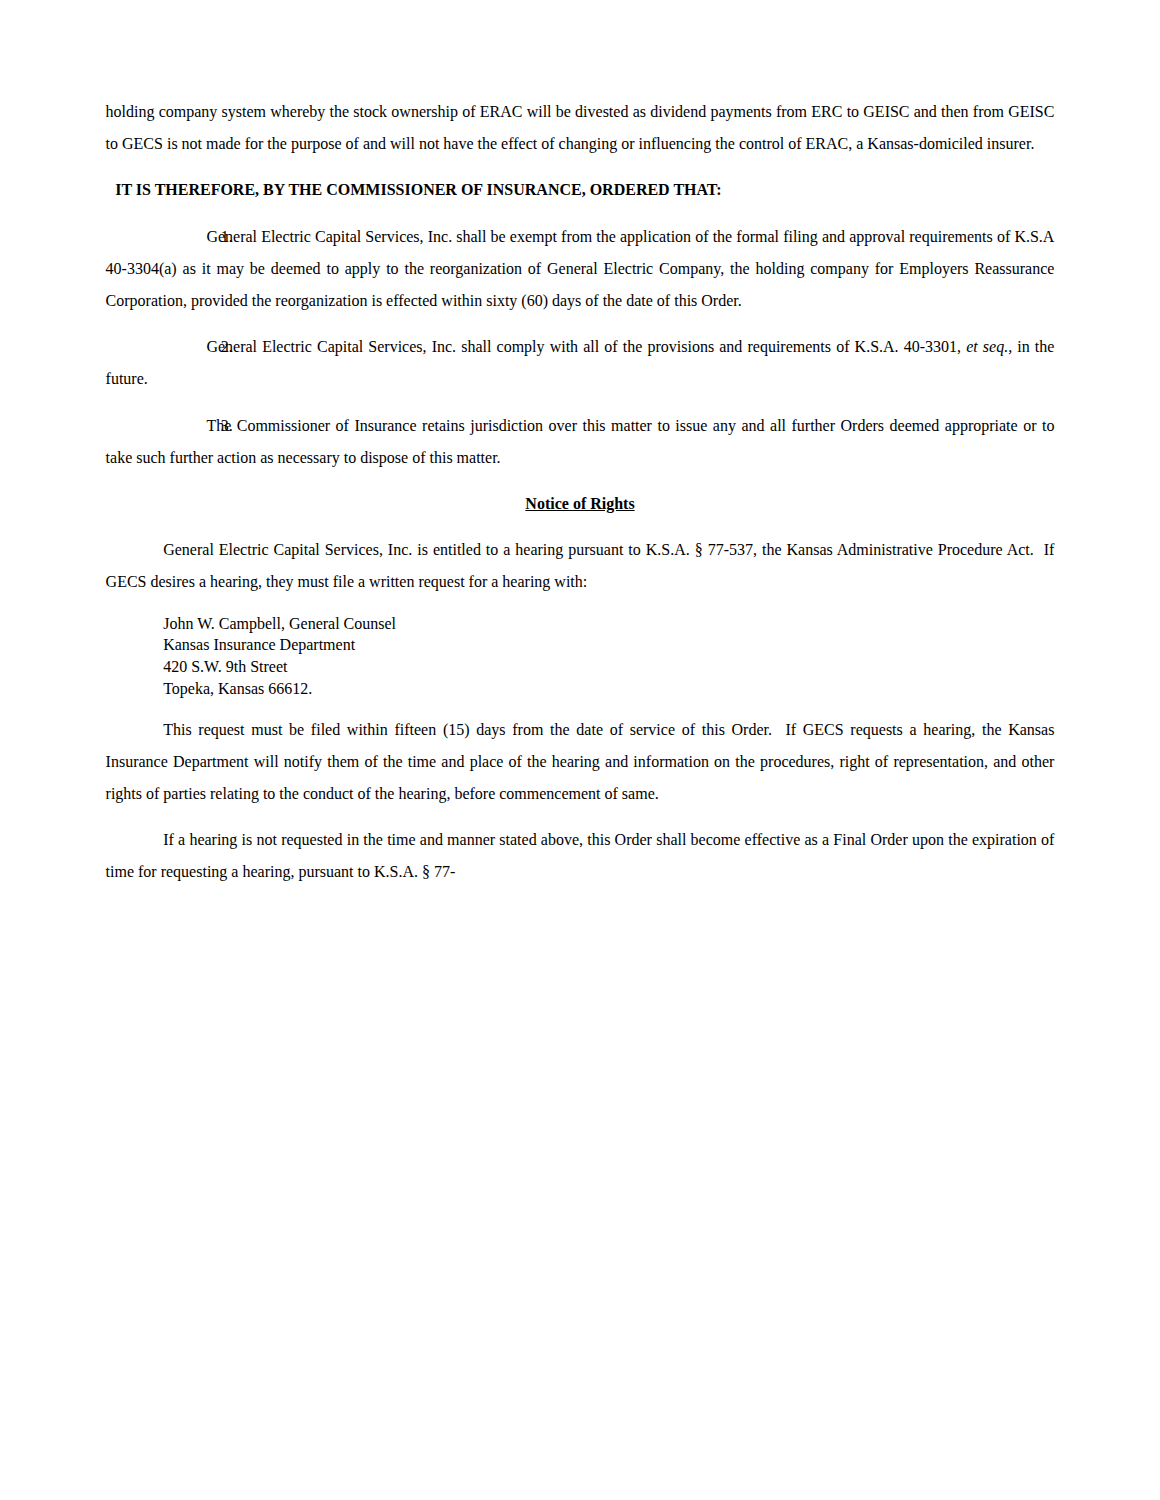holding company system whereby the stock ownership of ERAC will be divested as dividend payments from ERC to GEISC and then from GEISC to GECS is not made for the purpose of and will not have the effect of changing or influencing the control of ERAC, a Kansas-domiciled insurer.
IT IS THEREFORE, BY THE COMMISSIONER OF INSURANCE, ORDERED THAT:
1. General Electric Capital Services, Inc. shall be exempt from the application of the formal filing and approval requirements of K.S.A 40-3304(a) as it may be deemed to apply to the reorganization of General Electric Company, the holding company for Employers Reassurance Corporation, provided the reorganization is effected within sixty (60) days of the date of this Order.
2. General Electric Capital Services, Inc. shall comply with all of the provisions and requirements of K.S.A. 40-3301, et seq., in the future.
3. The Commissioner of Insurance retains jurisdiction over this matter to issue any and all further Orders deemed appropriate or to take such further action as necessary to dispose of this matter.
Notice of Rights
General Electric Capital Services, Inc. is entitled to a hearing pursuant to K.S.A. § 77-537, the Kansas Administrative Procedure Act. If GECS desires a hearing, they must file a written request for a hearing with:
John W. Campbell, General Counsel
Kansas Insurance Department
420 S.W. 9th Street
Topeka, Kansas 66612.
This request must be filed within fifteen (15) days from the date of service of this Order. If GECS requests a hearing, the Kansas Insurance Department will notify them of the time and place of the hearing and information on the procedures, right of representation, and other rights of parties relating to the conduct of the hearing, before commencement of same.
If a hearing is not requested in the time and manner stated above, this Order shall become effective as a Final Order upon the expiration of time for requesting a hearing, pursuant to K.S.A. § 77-